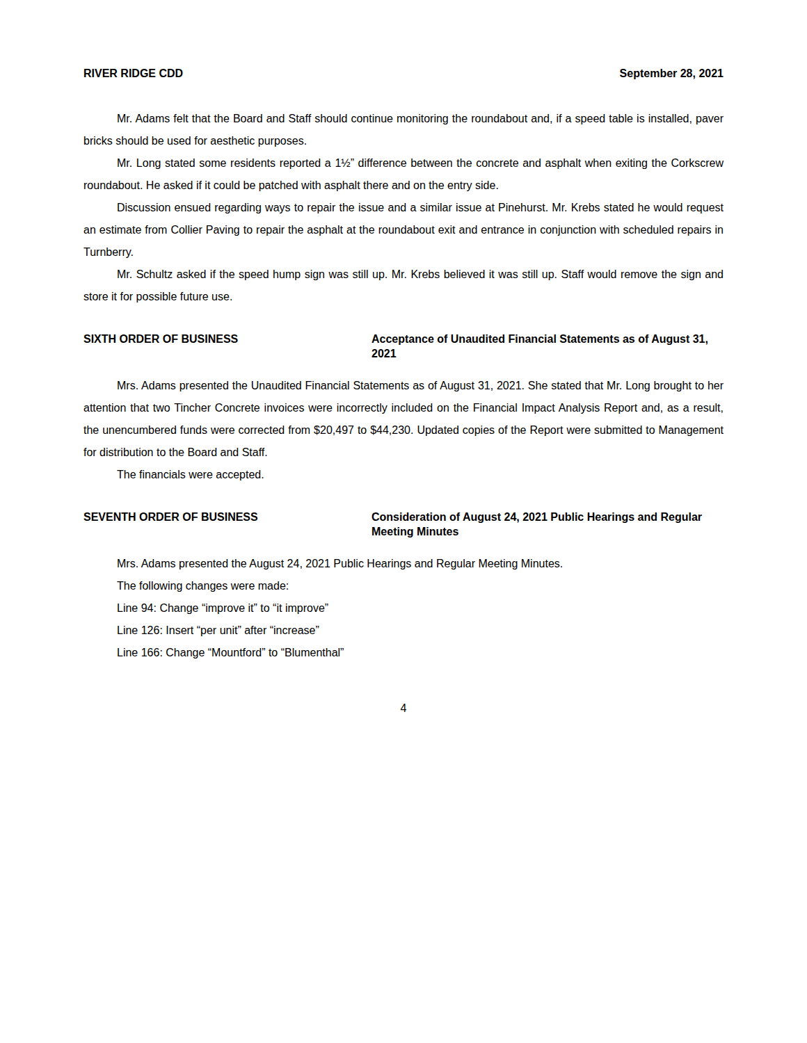RIVER RIDGE CDD September 28, 2021
Mr. Adams felt that the Board and Staff should continue monitoring the roundabout and, if a speed table is installed, paver bricks should be used for aesthetic purposes.
Mr. Long stated some residents reported a 1½” difference between the concrete and asphalt when exiting the Corkscrew roundabout. He asked if it could be patched with asphalt there and on the entry side.
Discussion ensued regarding ways to repair the issue and a similar issue at Pinehurst. Mr. Krebs stated he would request an estimate from Collier Paving to repair the asphalt at the roundabout exit and entrance in conjunction with scheduled repairs in Turnberry.
Mr. Schultz asked if the speed hump sign was still up. Mr. Krebs believed it was still up. Staff would remove the sign and store it for possible future use.
SIXTH ORDER OF BUSINESS
Acceptance of Unaudited Financial Statements as of August 31, 2021
Mrs. Adams presented the Unaudited Financial Statements as of August 31, 2021. She stated that Mr. Long brought to her attention that two Tincher Concrete invoices were incorrectly included on the Financial Impact Analysis Report and, as a result, the unencumbered funds were corrected from $20,497 to $44,230. Updated copies of the Report were submitted to Management for distribution to the Board and Staff.
The financials were accepted.
SEVENTH ORDER OF BUSINESS
Consideration of August 24, 2021 Public Hearings and Regular Meeting Minutes
Mrs. Adams presented the August 24, 2021 Public Hearings and Regular Meeting Minutes.
The following changes were made:
Line 94: Change “improve it” to “it improve”
Line 126: Insert “per unit” after “increase”
Line 166: Change “Mountford” to “Blumenthal”
4